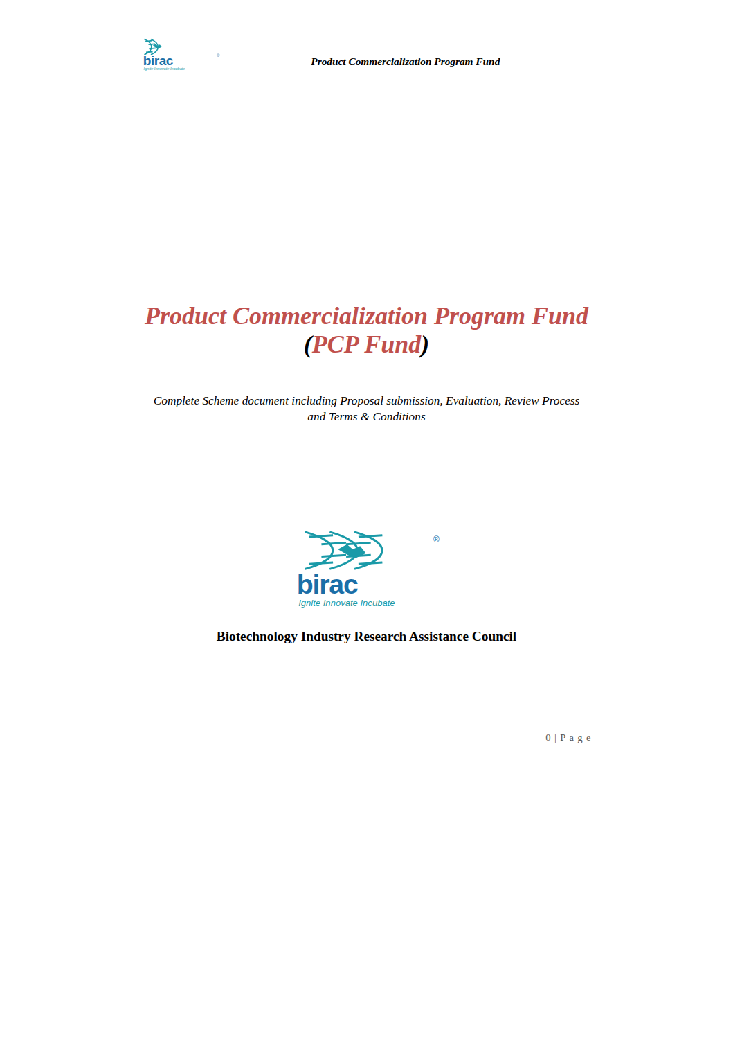birac ® Ignite Innovate Incubate
Product Commercialization Program Fund
Product Commercialization Program Fund (PCP Fund)
Complete Scheme document including Proposal submission, Evaluation, Review Process and Terms & Conditions
® birac Ignite Innovate Incubate
Biotechnology Industry Research Assistance Council
0 | P a g e